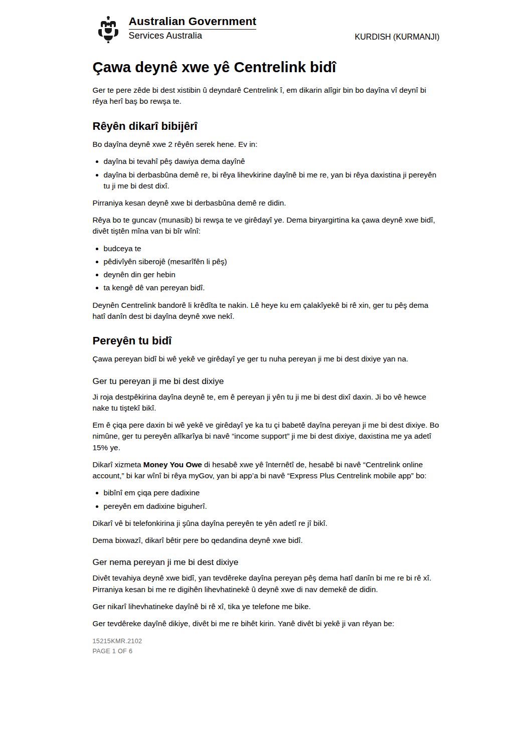Australian Government
Services Australia
KURDISH (KURMANJI)
Çawa deynê xwe yê Centrelink bidî
Ger te pere zêde bi dest xistibin û deyndarê Centrelink î, em dikarin alîgir bin bo dayîna vî deynî bi rêya herî baş bo rewşa te.
Rêyên dikarî bibijêrî
Bo dayîna deynê xwe 2 rêyên serek hene. Ev in:
dayîna bi tevahî pêş dawiya dema dayînê
dayîna bi derbasbûna demê re, bi rêya lihevkirine dayînê bi me re, yan bi rêya daxistina ji pereyên tu ji me bi dest dixî.
Pirraniya kesan deynê xwe bi derbasbûna demê re didin.
Rêya bo te guncav (munasib) bi rewşa te ve girêdayî ye. Dema biryargirtina ka çawa deynê xwe bidî, divêt tiştên mîna van bi bîr wînî:
budceya te
pêdivîyên siberojê (mesarîfên li pêş)
deynên din ger hebin
ta kengê dê van pereyan bidî.
Deynên Centrelink bandorê li krêdîta te nakin. Lê heye ku em çalakîyekê bi rê xin, ger tu pêş dema hatî danîn dest bi dayîna deynê xwe nekî.
Pereyên tu bidî
Çawa pereyan bidî bi wê yekê ve girêdayî ye ger tu nuha pereyan ji me bi dest dixiye yan na.
Ger tu pereyan ji me bi dest dixiye
Ji roja destpêkirina dayîna deynê te, em ê pereyan ji yên tu ji me bi dest dixî daxin. Ji bo vê hewce nake tu tiştekî bikî.
Em ê çiqa pere daxin bi wê yekê ve girêdayî ye ka tu çi babetê dayîna pereyan ji me bi dest dixiye. Bo nimûne, ger tu pereyên alîkarîya bi navê “income support” ji me bi dest dixiye, daxistina me ya adetî 15% ye.
Dikarî xizmeta Money You Owe di hesabê xwe yê înternêtî de, hesabê bi navê “Centrelink online account,” bi kar wînî bi rêya myGov, yan bi app’a bi navê “Express Plus Centrelink mobile app” bo:
bibînî em çiqa pere dadixine
pereyên em dadixine biguherî.
Dikarî vê bi telefonkirina ji şûna dayîna pereyên te yên adetî re jî bikî.
Dema bixwazî, dikarî bêtir pere bo qedandina deynê xwe bidî.
Ger nema pereyan ji me bi dest dixiye
Divêt tevahiya deynê xwe bidî, yan tevdêreke dayîna pereyan pêş dema hatî danîn bi me re bi rê xî. Pirraniya kesan bi me re digihên lihevhatinekê û deynê xwe di nav demekê de didin.
Ger nikarî lihevhatineke dayînê bi rê xî, tika ye telefone me bike.
Ger tevdêreke dayînê dikiye, divêt bi me re bihêt kirin. Yanê divêt bi yekê ji van rêyan be:
15215KMR.2102
PAGE 1 OF 6